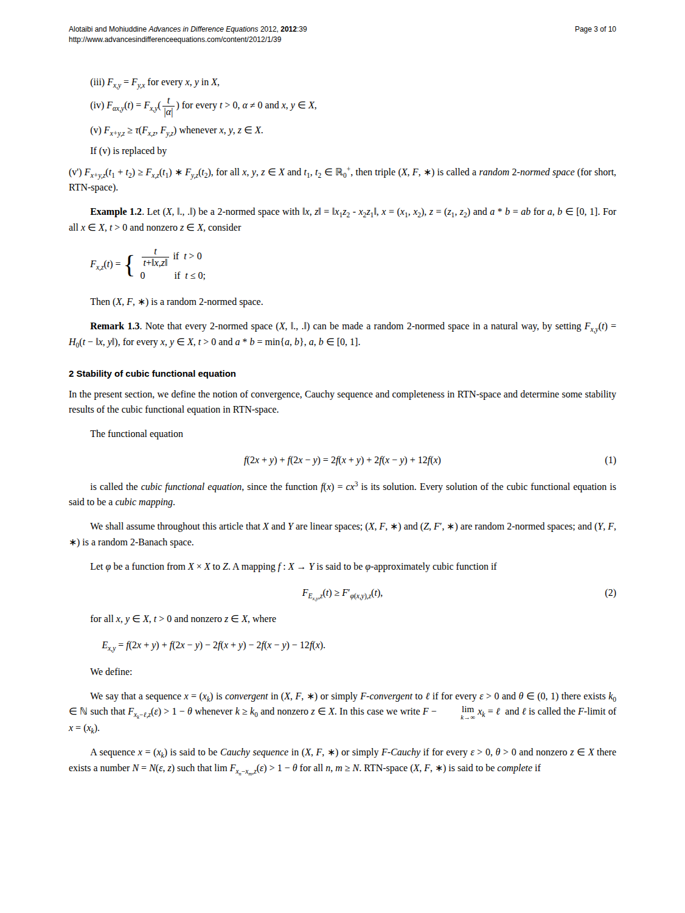Alotaibi and Mohiuddine Advances in Difference Equations 2012, 2012:39
Page 3 of 10
http://www.advancesindifferenceequations.com/content/2012/1/39
(iii) Fx,y = Fy,x for every x, y in X,
(iv) Fαx,y(t) = Fx,y(t|α|) for every t > 0, α ≠ 0 and x, y ∈ X,
(v) Fx+y,z ≥ τ(Fx,z, Fy,z) whenever x, y, z ∈ X.
If (v) is replaced by
(v') Fx+y,z(t1 + t2) ≥ Fx,z(t1) ∗ Fy,z(t2), for all x, y, z ∈ X and t1, t2 ∈ ℝ0+, then triple (X, F, ∗) is called a random 2-normed space (for short, RTN-space).
Example 1.2. Let (X, ‖., .‖) be a 2-normed space with ‖x, z‖ = ‖x1z2 - x2z1‖, x = (x1, x2), z = (z1, z2) and a * b = ab for a, b ∈ [0, 1]. For all x ∈ X, t > 0 and nonzero z ∈ X, consider
Fx,z(t) = { tt+‖x,z‖ if t > 0 0 if t ≤ 0;
Then (X, F, ∗) is a random 2-normed space.
Remark 1.3. Note that every 2-normed space (X, ‖., .‖) can be made a random 2-normed space in a natural way, by setting Fx,y(t) = H0(t − ‖x, y‖), for every x, y ∈ X, t > 0 and a * b = min{a, b}, a, b ∈ [0, 1].
2 Stability of cubic functional equation
In the present section, we define the notion of convergence, Cauchy sequence and completeness in RTN-space and determine some stability results of the cubic functional equation in RTN-space.
The functional equation
f(2x + y) + f(2x − y) = 2f(x + y) + 2f(x − y) + 12f(x) (1)
is called the cubic functional equation, since the function f(x) = cx3 is its solution. Every solution of the cubic functional equation is said to be a cubic mapping.
We shall assume throughout this article that X and Y are linear spaces; (X, F, ∗) and (Z, F′, ∗) are random 2-normed spaces; and (Y, F, ∗) is a random 2-Banach space.
Let φ be a function from X × X to Z. A mapping f : X → Y is said to be φ-approximately cubic function if
FEx,y,z(t) ≥ F′φ(x,y),z(t), (2)
for all x, y ∈ X, t > 0 and nonzero z ∈ X, where
Ex,y = f(2x + y) + f(2x − y) − 2f(x + y) − 2f(x − y) − 12f(x).
We define:
We say that a sequence x = (xk) is convergent in (X, F, ∗) or simply F-convergent to ℓ if for every ε > 0 and θ ∈ (0, 1) there exists k0 ∈ ℕ such that Fxk−ℓ,z(ε) > 1 − θ whenever k ≥ k0 and nonzero z ∈ X. In this case we write F − lim k→∞ xk = ℓ and ℓ is called the F-limit of x = (xk).
A sequence x = (xk) is said to be Cauchy sequence in (X, F, ∗) or simply F-Cauchy if for every ε > 0, θ > 0 and nonzero z ∈ X there exists a number N = N(ε, z) such that lim Fxn−xm,z(ε) > 1 − θ for all n, m ≥ N. RTN-space (X, F, ∗) is said to be complete if